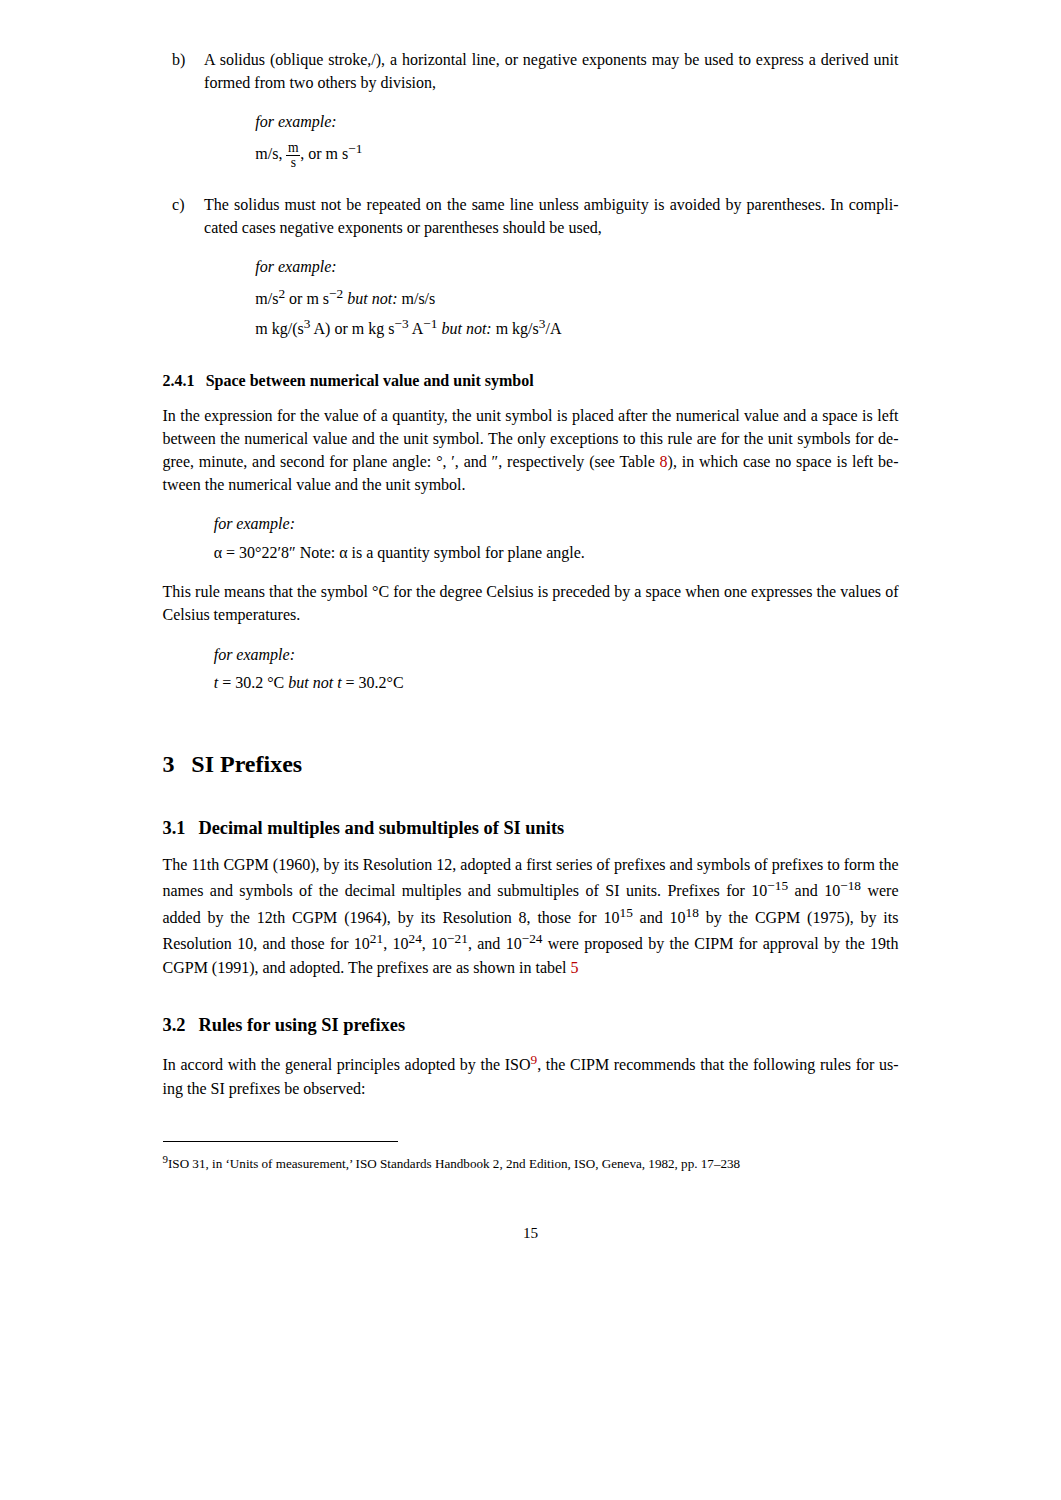b) A solidus (oblique stroke,/), a horizontal line, or negative exponents may be used to express a derived unit formed from two others by division,
for example:
m/s, ms, or m s−1
c) The solidus must not be repeated on the same line unless ambiguity is avoided by parentheses. In complicated cases negative exponents or parentheses should be used,
for example:
m/s2 or m s−2 but not: m/s/s
m kg/(s3 A) or m kg s−3 A−1 but not: m kg/s3/A
2.4.1 Space between numerical value and unit symbol
In the expression for the value of a quantity, the unit symbol is placed after the numerical value and a space is left between the numerical value and the unit symbol. The only exceptions to this rule are for the unit symbols for degree, minute, and second for plane angle: °, ′, and ″, respectively (see Table 8), in which case no space is left between the numerical value and the unit symbol.
for example:
α = 30°22′8″ Note: α is a quantity symbol for plane angle.
This rule means that the symbol °C for the degree Celsius is preceded by a space when one expresses the values of Celsius temperatures.
for example:
t = 30.2 °C but not t = 30.2°C
3 SI Prefixes
3.1 Decimal multiples and submultiples of SI units
The 11th CGPM (1960), by its Resolution 12, adopted a first series of prefixes and symbols of prefixes to form the names and symbols of the decimal multiples and submultiples of SI units. Prefixes for 10−15 and 10−18 were added by the 12th CGPM (1964), by its Resolution 8, those for 1015 and 1018 by the CGPM (1975), by its Resolution 10, and those for 1021, 1024, 10−21, and 10−24 were proposed by the CIPM for approval by the 19th CGPM (1991), and adopted. The prefixes are as shown in tabel 5
3.2 Rules for using SI prefixes
In accord with the general principles adopted by the ISO9, the CIPM recommends that the following rules for using the SI prefixes be observed:
9ISO 31, in ‘Units of measurement,’ ISO Standards Handbook 2, 2nd Edition, ISO, Geneva, 1982, pp. 17–238
15